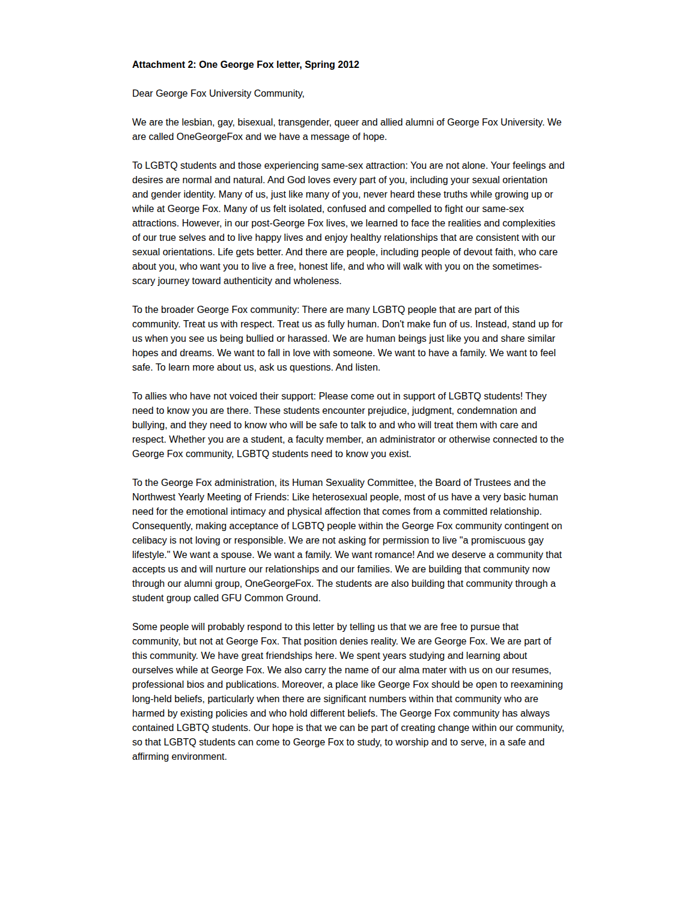Attachment 2: One George Fox letter, Spring 2012
Dear George Fox University Community,
We are the lesbian, gay, bisexual, transgender, queer and allied alumni of George Fox University. We are called OneGeorgeFox and we have a message of hope.
To LGBTQ students and those experiencing same-sex attraction: You are not alone. Your feelings and desires are normal and natural. And God loves every part of you, including your sexual orientation and gender identity. Many of us, just like many of you, never heard these truths while growing up or while at George Fox. Many of us felt isolated, confused and compelled to fight our same-sex attractions. However, in our post-George Fox lives, we learned to face the realities and complexities of our true selves and to live happy lives and enjoy healthy relationships that are consistent with our sexual orientations. Life gets better. And there are people, including people of devout faith, who care about you, who want you to live a free, honest life, and who will walk with you on the sometimes-scary journey toward authenticity and wholeness.
To the broader George Fox community: There are many LGBTQ people that are part of this community. Treat us with respect. Treat us as fully human. Don't make fun of us. Instead, stand up for us when you see us being bullied or harassed. We are human beings just like you and share similar hopes and dreams. We want to fall in love with someone. We want to have a family. We want to feel safe. To learn more about us, ask us questions. And listen.
To allies who have not voiced their support: Please come out in support of LGBTQ students! They need to know you are there. These students encounter prejudice, judgment, condemnation and bullying, and they need to know who will be safe to talk to and who will treat them with care and respect. Whether you are a student, a faculty member, an administrator or otherwise connected to the George Fox community, LGBTQ students need to know you exist.
To the George Fox administration, its Human Sexuality Committee, the Board of Trustees and the Northwest Yearly Meeting of Friends: Like heterosexual people, most of us have a very basic human need for the emotional intimacy and physical affection that comes from a committed relationship. Consequently, making acceptance of LGBTQ people within the George Fox community contingent on celibacy is not loving or responsible. We are not asking for permission to live "a promiscuous gay lifestyle." We want a spouse. We want a family. We want romance! And we deserve a community that accepts us and will nurture our relationships and our families. We are building that community now through our alumni group, OneGeorgeFox. The students are also building that community through a student group called GFU Common Ground.
Some people will probably respond to this letter by telling us that we are free to pursue that community, but not at George Fox. That position denies reality. We are George Fox. We are part of this community. We have great friendships here. We spent years studying and learning about ourselves while at George Fox. We also carry the name of our alma mater with us on our resumes, professional bios and publications. Moreover, a place like George Fox should be open to reexamining long-held beliefs, particularly when there are significant numbers within that community who are harmed by existing policies and who hold different beliefs. The George Fox community has always contained LGBTQ students. Our hope is that we can be part of creating change within our community, so that LGBTQ students can come to George Fox to study, to worship and to serve, in a safe and affirming environment.